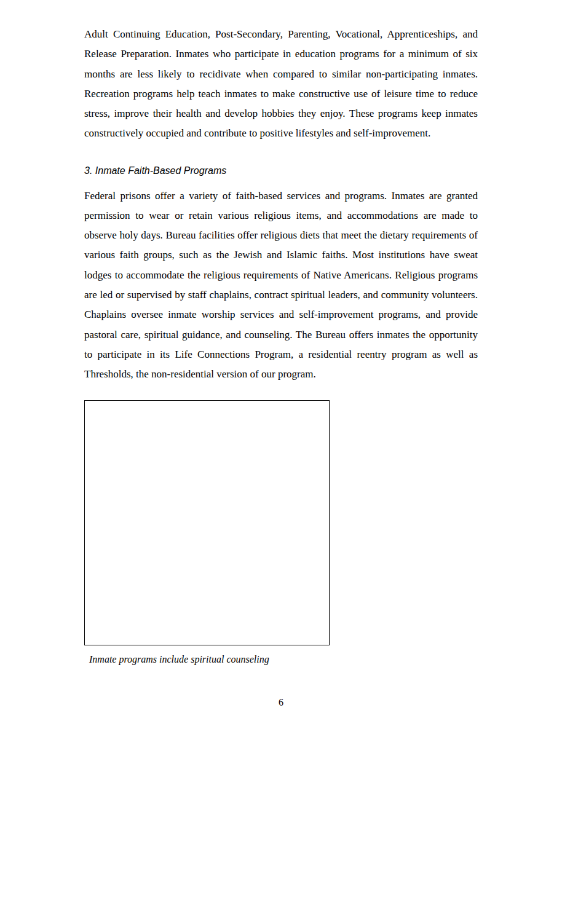Adult Continuing Education, Post-Secondary, Parenting, Vocational, Apprenticeships, and Release Preparation. Inmates who participate in education programs for a minimum of six months are less likely to recidivate when compared to similar non-participating inmates. Recreation programs help teach inmates to make constructive use of leisure time to reduce stress, improve their health and develop hobbies they enjoy. These programs keep inmates constructively occupied and contribute to positive lifestyles and self-improvement.
3. Inmate Faith-Based Programs
Federal prisons offer a variety of faith-based services and programs. Inmates are granted permission to wear or retain various religious items, and accommodations are made to observe holy days. Bureau facilities offer religious diets that meet the dietary requirements of various faith groups, such as the Jewish and Islamic faiths. Most institutions have sweat lodges to accommodate the religious requirements of Native Americans. Religious programs are led or supervised by staff chaplains, contract spiritual leaders, and community volunteers. Chaplains oversee inmate worship services and self-improvement programs, and provide pastoral care, spiritual guidance, and counseling. The Bureau offers inmates the opportunity to participate in its Life Connections Program, a residential reentry program as well as Thresholds, the non-residential version of our program.
Inmate programs include spiritual counseling
6